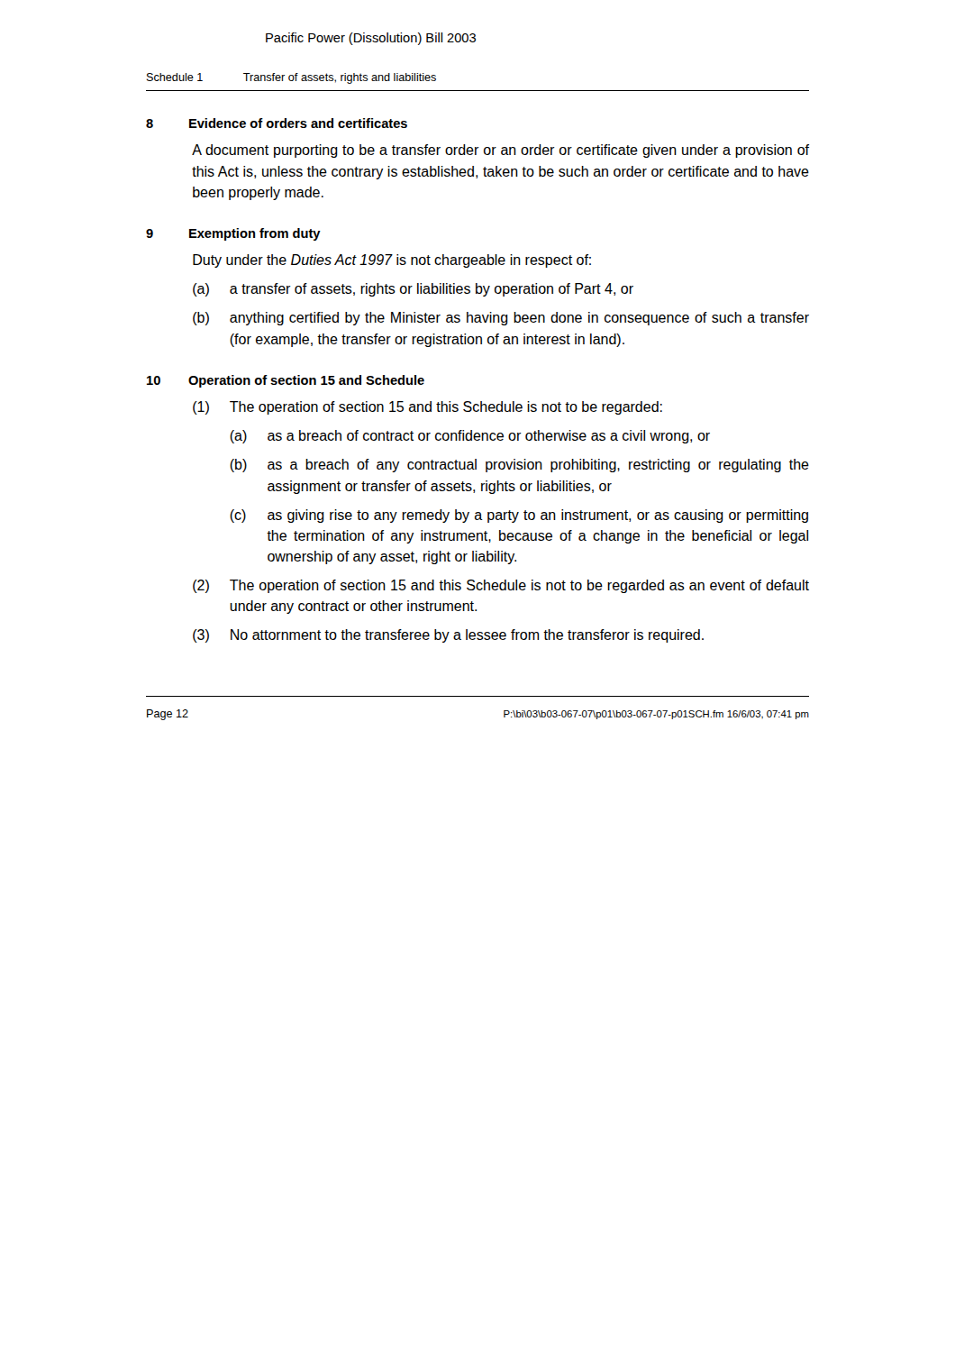Pacific Power (Dissolution) Bill 2003
Schedule 1 Transfer of assets, rights and liabilities
8 Evidence of orders and certificates
A document purporting to be a transfer order or an order or certificate given under a provision of this Act is, unless the contrary is established, taken to be such an order or certificate and to have been properly made.
9 Exemption from duty
Duty under the Duties Act 1997 is not chargeable in respect of:
(a) a transfer of assets, rights or liabilities by operation of Part 4, or
(b) anything certified by the Minister as having been done in consequence of such a transfer (for example, the transfer or registration of an interest in land).
10 Operation of section 15 and Schedule
(1) The operation of section 15 and this Schedule is not to be regarded:
(a) as a breach of contract or confidence or otherwise as a civil wrong, or
(b) as a breach of any contractual provision prohibiting, restricting or regulating the assignment or transfer of assets, rights or liabilities, or
(c) as giving rise to any remedy by a party to an instrument, or as causing or permitting the termination of any instrument, because of a change in the beneficial or legal ownership of any asset, right or liability.
(2) The operation of section 15 and this Schedule is not to be regarded as an event of default under any contract or other instrument.
(3) No attornment to the transferee by a lessee from the transferor is required.
Page 12
P:\bi\03\b03-067-07\p01\b03-067-07-p01SCH.fm 16/6/03, 07:41 pm